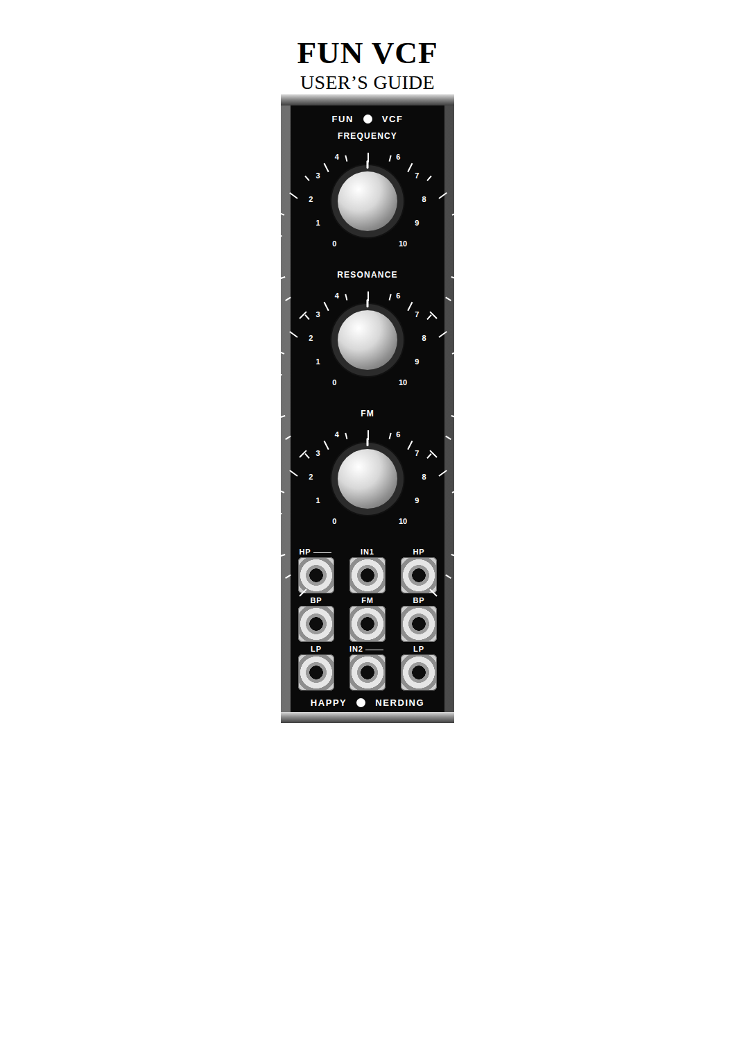FUN VCF
USER’S GUIDE
FUN VCF
FREQUENCY
0 1 2 3 4 6 7 8 9 10
RESONANCE
0 1 2 3 4 6 7 8 9 10
FM
0 1 2 3 4 6 7 8 9 10
HP
IN1
HP
BP
FM
BP
LP
IN2
LP
HAPPY NERDING